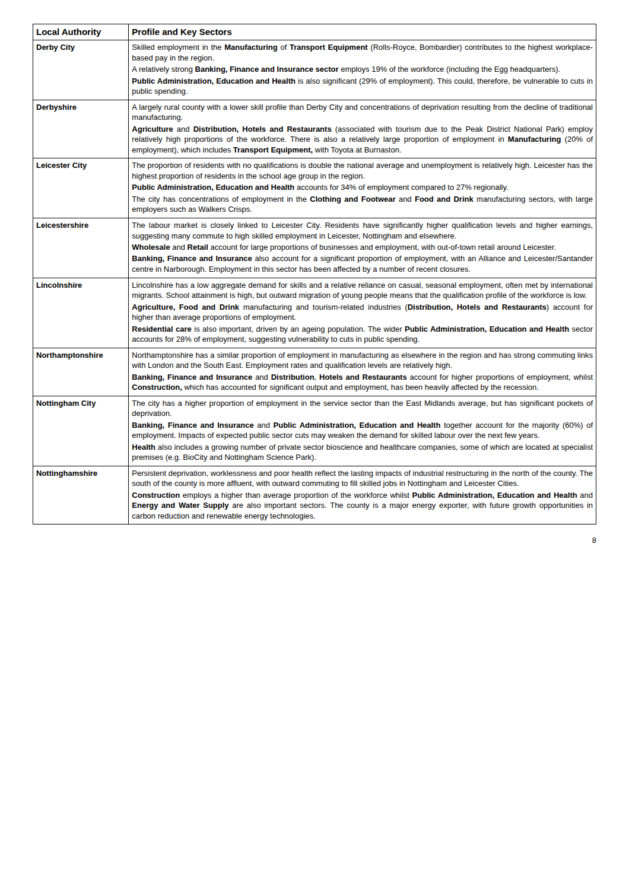| Local Authority | Profile and Key Sectors |
| --- | --- |
| Derby City | Skilled employment in the Manufacturing of Transport Equipment (Rolls-Royce, Bombardier) contributes to the highest workplace-based pay in the region. A relatively strong Banking, Finance and Insurance sector employs 19% of the workforce (including the Egg headquarters). Public Administration, Education and Health is also significant (29% of employment). This could, therefore, be vulnerable to cuts in public spending. |
| Derbyshire | A largely rural county with a lower skill profile than Derby City and concentrations of deprivation resulting from the decline of traditional manufacturing. Agriculture and Distribution, Hotels and Restaurants (associated with tourism due to the Peak District National Park) employ relatively high proportions of the workforce. There is also a relatively large proportion of employment in Manufacturing (20% of employment), which includes Transport Equipment, with Toyota at Burnaston. |
| Leicester City | The proportion of residents with no qualifications is double the national average and unemployment is relatively high. Leicester has the highest proportion of residents in the school age group in the region. Public Administration, Education and Health accounts for 34% of employment compared to 27% regionally. The city has concentrations of employment in the Clothing and Footwear and Food and Drink manufacturing sectors, with large employers such as Walkers Crisps. |
| Leicestershire | The labour market is closely linked to Leicester City. Residents have significantly higher qualification levels and higher earnings, suggesting many commute to high skilled employment in Leicester, Nottingham and elsewhere. Wholesale and Retail account for large proportions of businesses and employment, with out-of-town retail around Leicester. Banking, Finance and Insurance also account for a significant proportion of employment, with an Alliance and Leicester/Santander centre in Narborough. Employment in this sector has been affected by a number of recent closures. |
| Lincolnshire | Lincolnshire has a low aggregate demand for skills and a relative reliance on casual, seasonal employment, often met by international migrants. School attainment is high, but outward migration of young people means that the qualification profile of the workforce is low. Agriculture, Food and Drink manufacturing and tourism-related industries ( Distribution, Hotels and Restaurants ) account for higher than average proportions of employment. Residential care is also important, driven by an ageing population. The wider Public Administration, Education and Health sector accounts for 28% of employment, suggesting vulnerability to cuts in public spending. |
| Northamptonshire | Northamptonshire has a similar proportion of employment in manufacturing as elsewhere in the region and has strong commuting links with London and the South East. Employment rates and qualification levels are relatively high. Banking, Finance and Insurance and Distribution , Hotels and Restaurants account for higher proportions of employment, whilst Construction, which has accounted for significant output and employment, has been heavily affected by the recession. |
| Nottingham City | The city has a higher proportion of employment in the service sector than the East Midlands average, but has significant pockets of deprivation. Banking, Finance and Insurance and Public Administration, Education and Health together account for the majority (60%) of employment. Impacts of expected public sector cuts may weaken the demand for skilled labour over the next few years. Health also includes a growing number of private sector bioscience and healthcare companies, some of which are located at specialist premises (e.g. BioCity and Nottingham Science Park). |
| Nottinghamshire | Persistent deprivation, worklessness and poor health reflect the lasting impacts of industrial restructuring in the north of the county. The south of the county is more affluent, with outward commuting to fill skilled jobs in Nottingham and Leicester Cities. Construction employs a higher than average proportion of the workforce whilst Public Administration, Education and Health and Energy and Water Supply are also important sectors. The county is a major energy exporter, with future growth opportunities in carbon reduction and renewable energy technologies. |
8